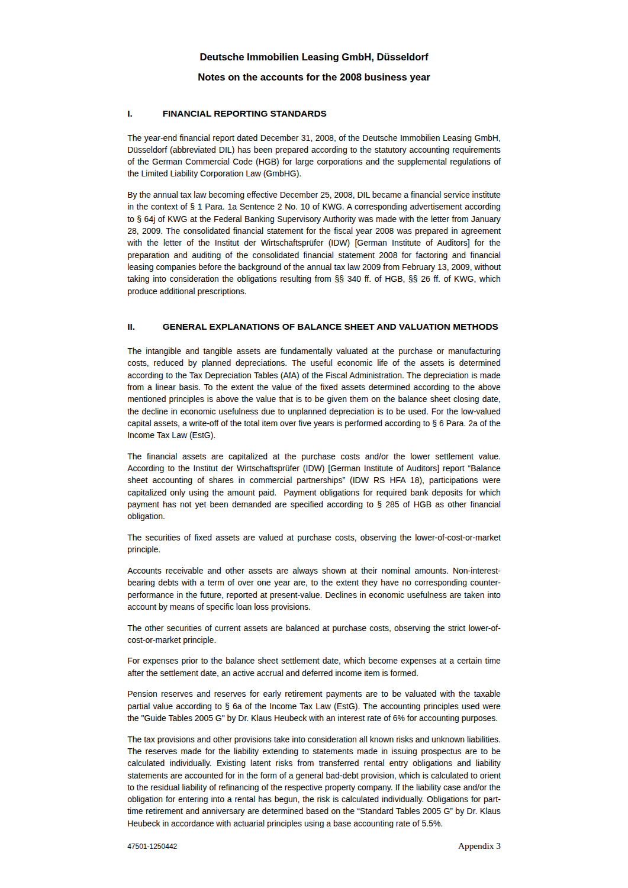Deutsche Immobilien Leasing GmbH, Düsseldorf Notes on the accounts for the 2008 business year
I. FINANCIAL REPORTING STANDARDS
The year-end financial report dated December 31, 2008, of the Deutsche Immobilien Leasing GmbH, Düsseldorf (abbreviated DIL) has been prepared according to the statutory accounting requirements of the German Commercial Code (HGB) for large corporations and the supplemental regulations of the Limited Liability Corporation Law (GmbHG).
By the annual tax law becoming effective December 25, 2008, DIL became a financial service institute in the context of § 1 Para. 1a Sentence 2 No. 10 of KWG. A corresponding advertisement according to § 64j of KWG at the Federal Banking Supervisory Authority was made with the letter from January 28, 2009. The consolidated financial statement for the fiscal year 2008 was prepared in agreement with the letter of the Institut der Wirtschaftsprüfer (IDW) [German Institute of Auditors] for the preparation and auditing of the consolidated financial statement 2008 for factoring and financial leasing companies before the background of the annual tax law 2009 from February 13, 2009, without taking into consideration the obligations resulting from §§ 340 ff. of HGB, §§ 26 ff. of KWG, which produce additional prescriptions.
II. GENERAL EXPLANATIONS OF BALANCE SHEET AND VALUATION METHODS
The intangible and tangible assets are fundamentally valuated at the purchase or manufacturing costs, reduced by planned depreciations. The useful economic life of the assets is determined according to the Tax Depreciation Tables (AfA) of the Fiscal Administration. The depreciation is made from a linear basis. To the extent the value of the fixed assets determined according to the above mentioned principles is above the value that is to be given them on the balance sheet closing date, the decline in economic usefulness due to unplanned depreciation is to be used. For the low-valued capital assets, a write-off of the total item over five years is performed according to § 6 Para. 2a of the Income Tax Law (EstG).
The financial assets are capitalized at the purchase costs and/or the lower settlement value. According to the Institut der Wirtschaftsprüfer (IDW) [German Institute of Auditors] report “Balance sheet accounting of shares in commercial partnerships” (IDW RS HFA 18), participations were capitalized only using the amount paid. Payment obligations for required bank deposits for which payment has not yet been demanded are specified according to § 285 of HGB as other financial obligation.
The securities of fixed assets are valued at purchase costs, observing the lower-of-cost-or-market principle.
Accounts receivable and other assets are always shown at their nominal amounts. Non-interest-bearing debts with a term of over one year are, to the extent they have no corresponding counter-performance in the future, reported at present-value. Declines in economic usefulness are taken into account by means of specific loan loss provisions.
The other securities of current assets are balanced at purchase costs, observing the strict lower-of-cost-or-market principle.
For expenses prior to the balance sheet settlement date, which become expenses at a certain time after the settlement date, an active accrual and deferred income item is formed.
Pension reserves and reserves for early retirement payments are to be valuated with the taxable partial value according to § 6a of the Income Tax Law (EstG). The accounting principles used were the "Guide Tables 2005 G" by Dr. Klaus Heubeck with an interest rate of 6% for accounting purposes.
The tax provisions and other provisions take into consideration all known risks and unknown liabilities. The reserves made for the liability extending to statements made in issuing prospectus are to be calculated individually. Existing latent risks from transferred rental entry obligations and liability statements are accounted for in the form of a general bad-debt provision, which is calculated to orient to the residual liability of refinancing of the respective property company. If the liability case and/or the obligation for entering into a rental has begun, the risk is calculated individually. Obligations for part-time retirement and anniversary are determined based on the “Standard Tables 2005 G” by Dr. Klaus Heubeck in accordance with actuarial principles using a base accounting rate of 5.5%.
47501-1250442 Appendix 3